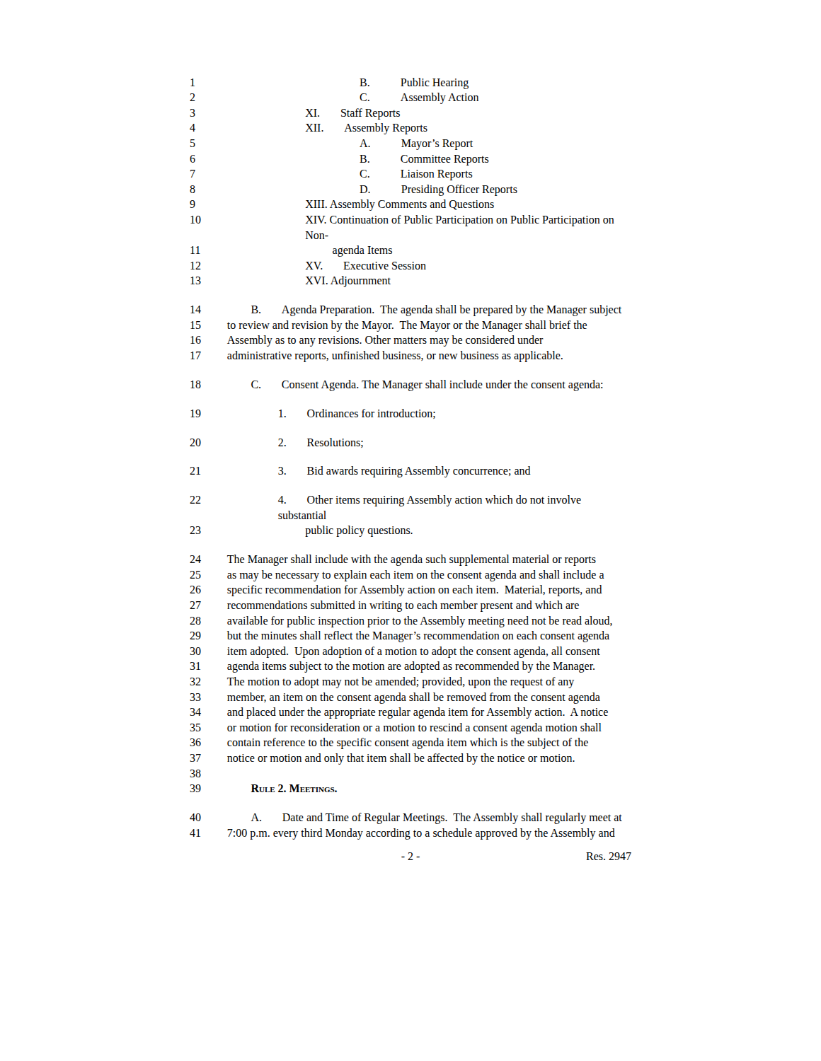| 1 | B. Public Hearing |
| 2 | C. Assembly Action |
| 3 | XI. Staff Reports |
| 4 | XII. Assembly Reports |
| 5 | A. Mayor’s Report |
| 6 | B. Committee Reports |
| 7 | C. Liaison Reports |
| 8 | D. Presiding Officer Reports |
| 9 | XIII. Assembly Comments and Questions |
| 10 | XIV. Continuation of Public Participation on Public Participation on Non- |
| 11 | agenda Items |
| 12 | XV. Executive Session |
| 13 | XVI. Adjournment |
| 14 | B. Agenda Preparation. The agenda shall be prepared by the Manager subject |
| 15 | to review and revision by the Mayor. The Mayor or the Manager shall brief the |
| 16 | Assembly as to any revisions. Other matters may be considered under |
| 17 | administrative reports, unfinished business, or new business as applicable. |
| 18 | C. Consent Agenda. The Manager shall include under the consent agenda: |
| 19 | 1. Ordinances for introduction; |
| 20 | 2. Resolutions; |
| 21 | 3. Bid awards requiring Assembly concurrence; and |
| 22 | 4. Other items requiring Assembly action which do not involve substantial |
| 23 | public policy questions. |
| 24 | The Manager shall include with the agenda such supplemental material or reports |
| 25 | as may be necessary to explain each item on the consent agenda and shall include a |
| 26 | specific recommendation for Assembly action on each item. Material, reports, and |
| 27 | recommendations submitted in writing to each member present and which are |
| 28 | available for public inspection prior to the Assembly meeting need not be read aloud, |
| 29 | but the minutes shall reflect the Manager’s recommendation on each consent agenda |
| 30 | item adopted. Upon adoption of a motion to adopt the consent agenda, all consent |
| 31 | agenda items subject to the motion are adopted as recommended by the Manager. |
| 32 | The motion to adopt may not be amended; provided, upon the request of any |
| 33 | member, an item on the consent agenda shall be removed from the consent agenda |
| 34 | and placed under the appropriate regular agenda item for Assembly action. A notice |
| 35 | or motion for reconsideration or a motion to rescind a consent agenda motion shall |
| 36 | contain reference to the specific consent agenda item which is the subject of the |
| 37 | notice or motion and only that item shall be affected by the notice or motion. |
| 38 | |
| 39 | Rule 2. Meetings. |
| 40 | A. Date and Time of Regular Meetings. The Assembly shall regularly meet at |
| 41 | 7:00 p.m. every third Monday according to a schedule approved by the Assembly and |
- 2 -
Res. 2947